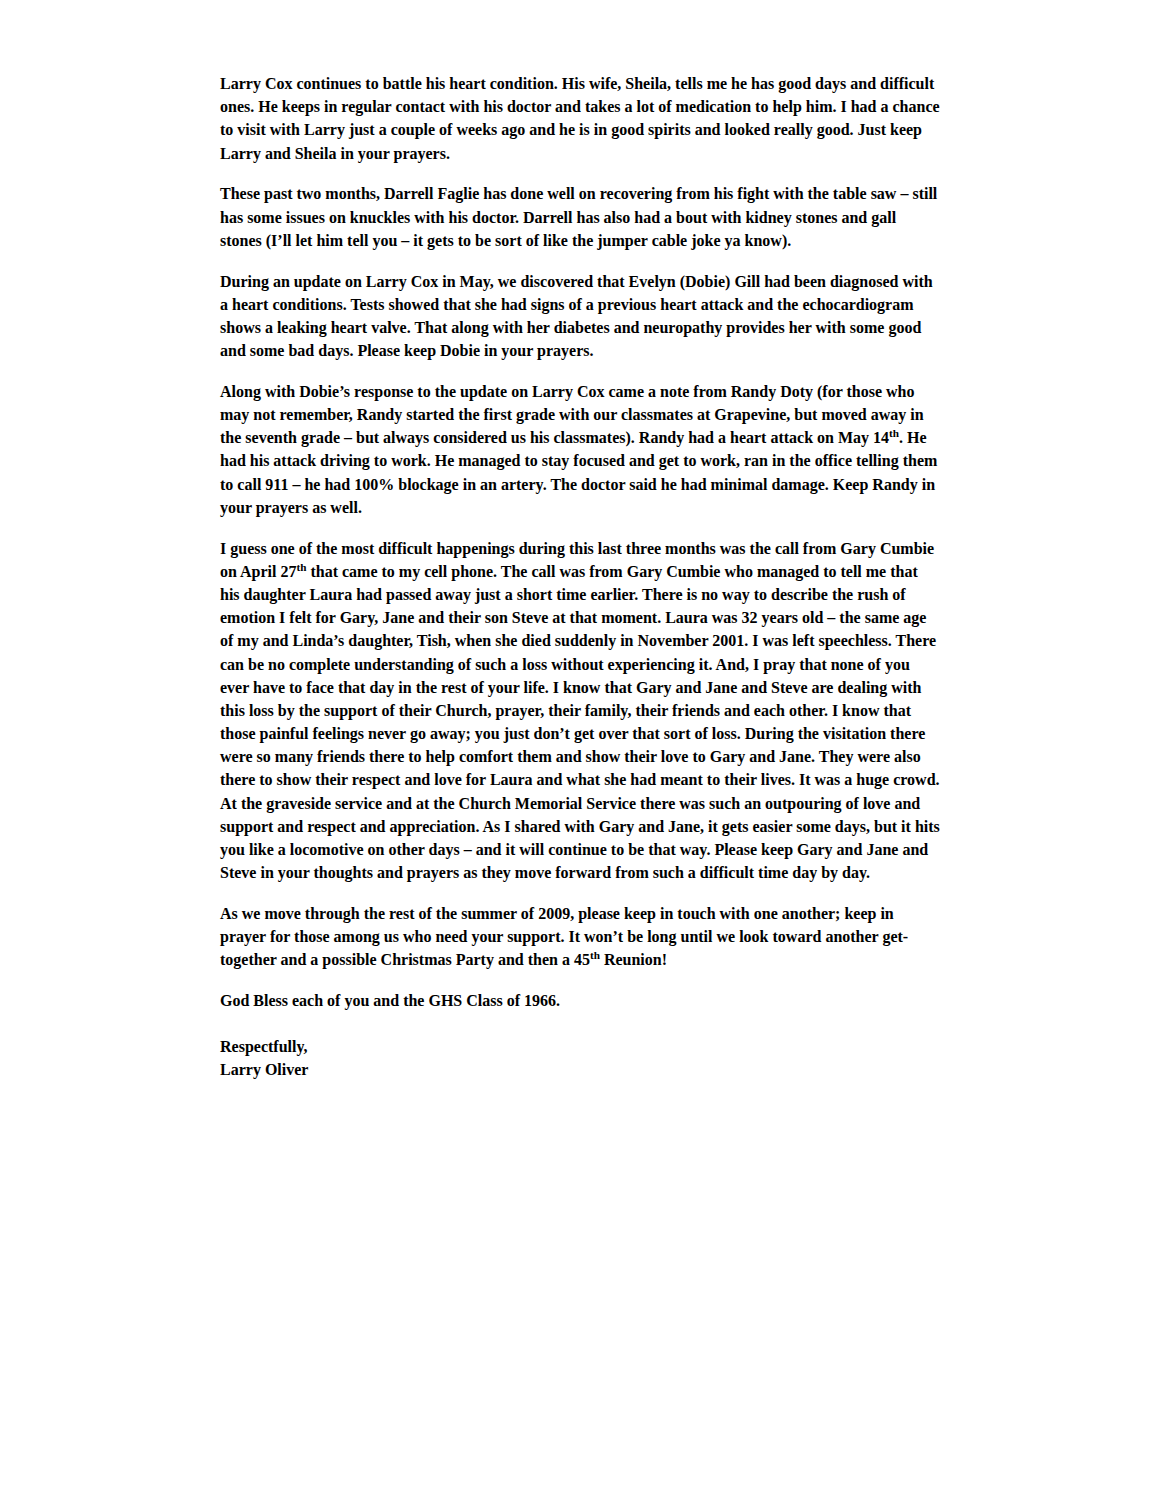Larry Cox continues to battle his heart condition. His wife, Sheila, tells me he has good days and difficult ones. He keeps in regular contact with his doctor and takes a lot of medication to help him. I had a chance to visit with Larry just a couple of weeks ago and he is in good spirits and looked really good. Just keep Larry and Sheila in your prayers.
These past two months, Darrell Faglie has done well on recovering from his fight with the table saw – still has some issues on knuckles with his doctor. Darrell has also had a bout with kidney stones and gall stones (I’ll let him tell you – it gets to be sort of like the jumper cable joke ya know).
During an update on Larry Cox in May, we discovered that Evelyn (Dobie) Gill had been diagnosed with a heart conditions. Tests showed that she had signs of a previous heart attack and the echocardiogram shows a leaking heart valve. That along with her diabetes and neuropathy provides her with some good and some bad days. Please keep Dobie in your prayers.
Along with Dobie’s response to the update on Larry Cox came a note from Randy Doty (for those who may not remember, Randy started the first grade with our classmates at Grapevine, but moved away in the seventh grade – but always considered us his classmates). Randy had a heart attack on May 14th. He had his attack driving to work. He managed to stay focused and get to work, ran in the office telling them to call 911 – he had 100% blockage in an artery. The doctor said he had minimal damage. Keep Randy in your prayers as well.
I guess one of the most difficult happenings during this last three months was the call from Gary Cumbie on April 27th that came to my cell phone. The call was from Gary Cumbie who managed to tell me that his daughter Laura had passed away just a short time earlier. There is no way to describe the rush of emotion I felt for Gary, Jane and their son Steve at that moment. Laura was 32 years old – the same age of my and Linda’s daughter, Tish, when she died suddenly in November 2001. I was left speechless. There can be no complete understanding of such a loss without experiencing it. And, I pray that none of you ever have to face that day in the rest of your life. I know that Gary and Jane and Steve are dealing with this loss by the support of their Church, prayer, their family, their friends and each other. I know that those painful feelings never go away; you just don’t get over that sort of loss. During the visitation there were so many friends there to help comfort them and show their love to Gary and Jane. They were also there to show their respect and love for Laura and what she had meant to their lives. It was a huge crowd. At the graveside service and at the Church Memorial Service there was such an outpouring of love and support and respect and appreciation. As I shared with Gary and Jane, it gets easier some days, but it hits you like a locomotive on other days – and it will continue to be that way. Please keep Gary and Jane and Steve in your thoughts and prayers as they move forward from such a difficult time day by day.
As we move through the rest of the summer of 2009, please keep in touch with one another; keep in prayer for those among us who need your support. It won’t be long until we look toward another get-together and a possible Christmas Party and then a 45th Reunion!
God Bless each of you and the GHS Class of 1966.
Respectfully,
Larry Oliver